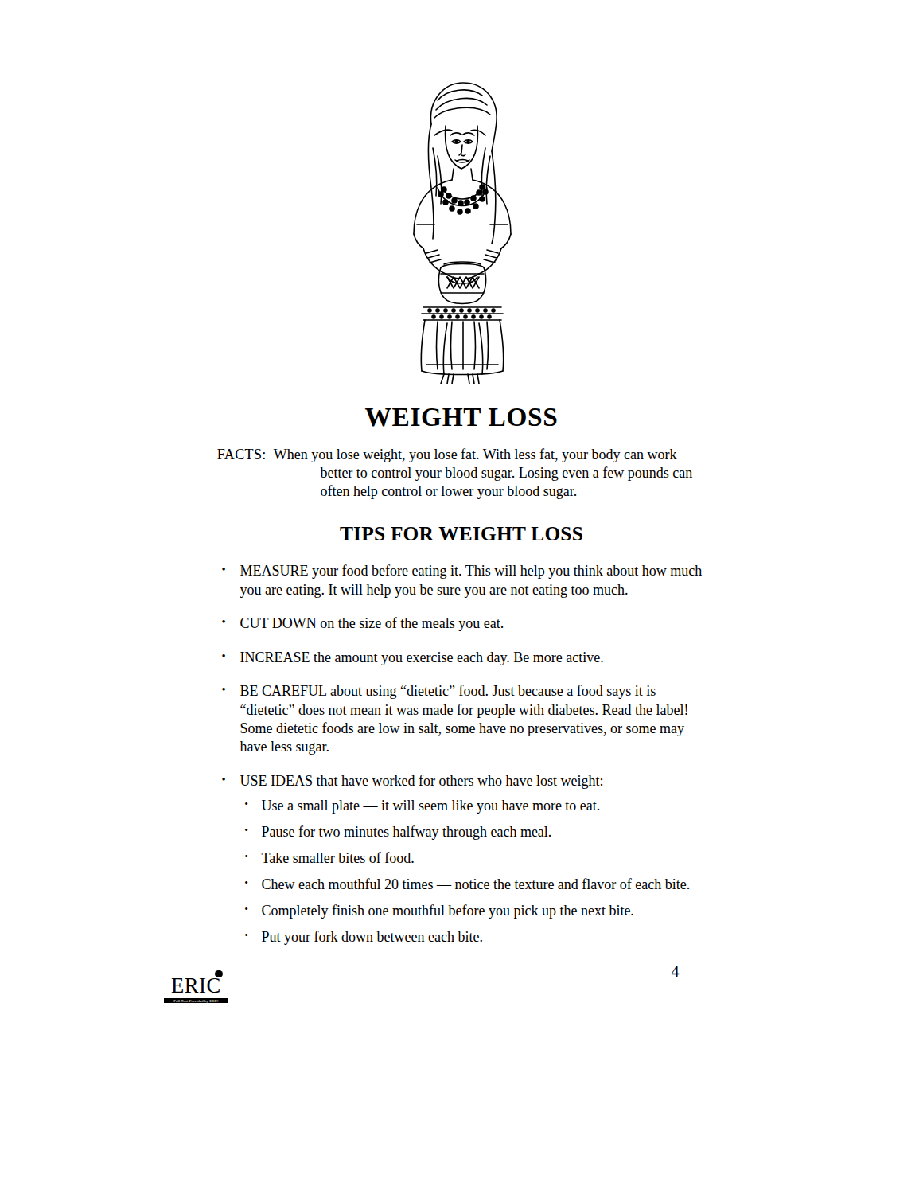WEIGHT LOSS
FACTS: When you lose weight, you lose fat. With less fat, your body can work better to control your blood sugar. Losing even a few pounds can often help control or lower your blood sugar.
TIPS FOR WEIGHT LOSS
MEASURE your food before eating it. This will help you think about how much you are eating. It will help you be sure you are not eating too much.
CUT DOWN on the size of the meals you eat.
INCREASE the amount you exercise each day. Be more active.
BE CAREFUL about using “dietetic” food. Just because a food says it is “dietetic” does not mean it was made for people with diabetes. Read the label! Some dietetic foods are low in salt, some have no preservatives, or some may have less sugar.
USE IDEAS that have worked for others who have lost weight:
Use a small plate — it will seem like you have more to eat.
Pause for two minutes halfway through each meal.
Take smaller bites of food.
Chew each mouthful 20 times — notice the texture and flavor of each bite.
Completely finish one mouthful before you pick up the next bite.
Put your fork down between each bite.
4
ERIC
Full Text Provided by ERIC